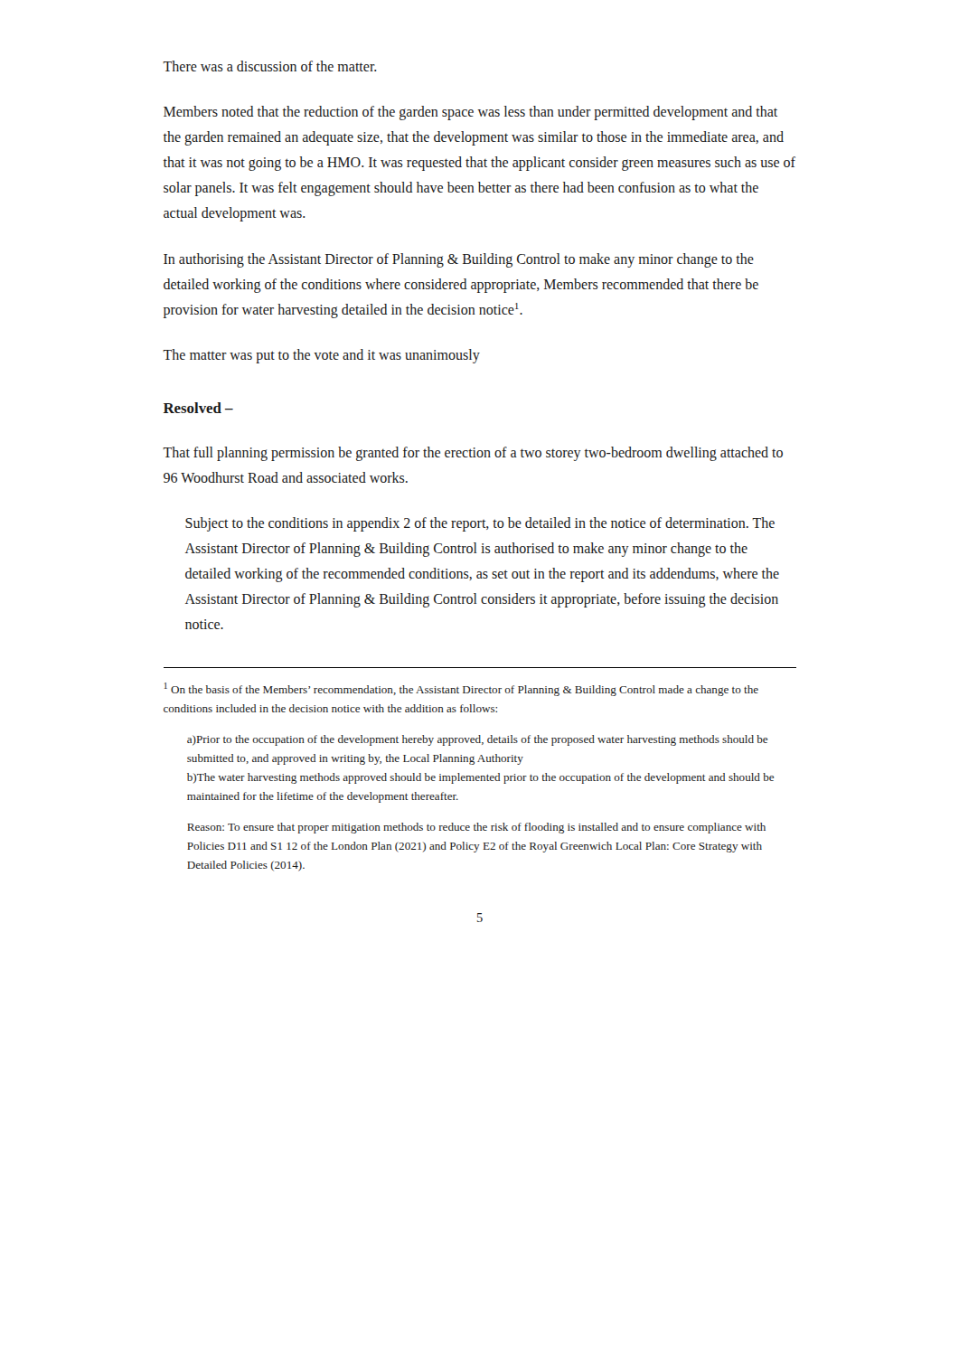There was a discussion of the matter.
Members noted that the reduction of the garden space was less than under permitted development and that the garden remained an adequate size, that the development was similar to those in the immediate area, and that it was not going to be a HMO. It was requested that the applicant consider green measures such as use of solar panels. It was felt engagement should have been better as there had been confusion as to what the actual development was.
In authorising the Assistant Director of Planning & Building Control to make any minor change to the detailed working of the conditions where considered appropriate, Members recommended that there be provision for water harvesting detailed in the decision notice1.
The matter was put to the vote and it was unanimously
Resolved –
That full planning permission be granted for the erection of a two storey two-bedroom dwelling attached to 96 Woodhurst Road and associated works.
Subject to the conditions in appendix 2 of the report, to be detailed in the notice of determination. The Assistant Director of Planning & Building Control is authorised to make any minor change to the detailed working of the recommended conditions, as set out in the report and its addendums, where the Assistant Director of Planning & Building Control considers it appropriate, before issuing the decision notice.
1 On the basis of the Members’ recommendation, the Assistant Director of Planning & Building Control made a change to the conditions included in the decision notice with the addition as follows:
a)Prior to the occupation of the development hereby approved, details of the proposed water harvesting methods should be submitted to, and approved in writing by, the Local Planning Authority
b)The water harvesting methods approved should be implemented prior to the occupation of the development and should be maintained for the lifetime of the development thereafter.
Reason: To ensure that proper mitigation methods to reduce the risk of flooding is installed and to ensure compliance with Policies D11 and S1 12 of the London Plan (2021) and Policy E2 of the Royal Greenwich Local Plan: Core Strategy with Detailed Policies (2014).
5